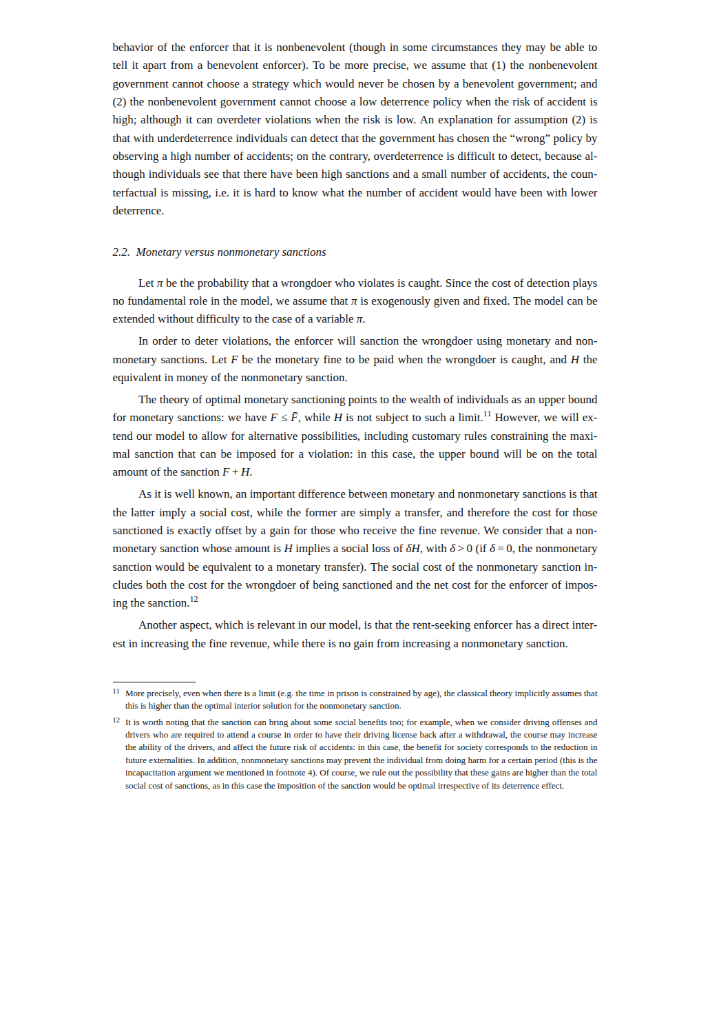behavior of the enforcer that it is nonbenevolent (though in some circumstances they may be able to tell it apart from a benevolent enforcer). To be more precise, we assume that (1) the nonbenevolent government cannot choose a strategy which would never be chosen by a benevolent government; and (2) the nonbenevolent government cannot choose a low deterrence policy when the risk of accident is high; although it can overdeter violations when the risk is low. An explanation for assumption (2) is that with underdeterrence individuals can detect that the government has chosen the “wrong” policy by observing a high number of accidents; on the contrary, overdeterrence is difficult to detect, because although individuals see that there have been high sanctions and a small number of accidents, the counterfactual is missing, i.e. it is hard to know what the number of accident would have been with lower deterrence.
2.2. Monetary versus nonmonetary sanctions
Let π be the probability that a wrongdoer who violates is caught. Since the cost of detection plays no fundamental role in the model, we assume that π is exogenously given and fixed. The model can be extended without difficulty to the case of a variable π.
In order to deter violations, the enforcer will sanction the wrongdoer using monetary and nonmonetary sanctions. Let F be the monetary fine to be paid when the wrongdoer is caught, and H the equivalent in money of the nonmonetary sanction.
The theory of optimal monetary sanctioning points to the wealth of individuals as an upper bound for monetary sanctions: we have F ≤ F̄, while H is not subject to such a limit.11 However, we will extend our model to allow for alternative possibilities, including customary rules constraining the maximal sanction that can be imposed for a violation: in this case, the upper bound will be on the total amount of the sanction F + H.
As it is well known, an important difference between monetary and nonmonetary sanctions is that the latter imply a social cost, while the former are simply a transfer, and therefore the cost for those sanctioned is exactly offset by a gain for those who receive the fine revenue. We consider that a nonmonetary sanction whose amount is H implies a social loss of δH, with δ > 0 (if δ = 0, the nonmonetary sanction would be equivalent to a monetary transfer). The social cost of the nonmonetary sanction includes both the cost for the wrongdoer of being sanctioned and the net cost for the enforcer of imposing the sanction.12
Another aspect, which is relevant in our model, is that the rent-seeking enforcer has a direct interest in increasing the fine revenue, while there is no gain from increasing a nonmonetary sanction.
11 More precisely, even when there is a limit (e.g. the time in prison is constrained by age), the classical theory implicitly assumes that this is higher than the optimal interior solution for the nonmonetary sanction.
12 It is worth noting that the sanction can bring about some social benefits too; for example, when we consider driving offenses and drivers who are required to attend a course in order to have their driving license back after a withdrawal, the course may increase the ability of the drivers, and affect the future risk of accidents: in this case, the benefit for society corresponds to the reduction in future externalities. In addition, nonmonetary sanctions may prevent the individual from doing harm for a certain period (this is the incapacitation argument we mentioned in footnote 4). Of course, we rule out the possibility that these gains are higher than the total social cost of sanctions, as in this case the imposition of the sanction would be optimal irrespective of its deterrence effect.